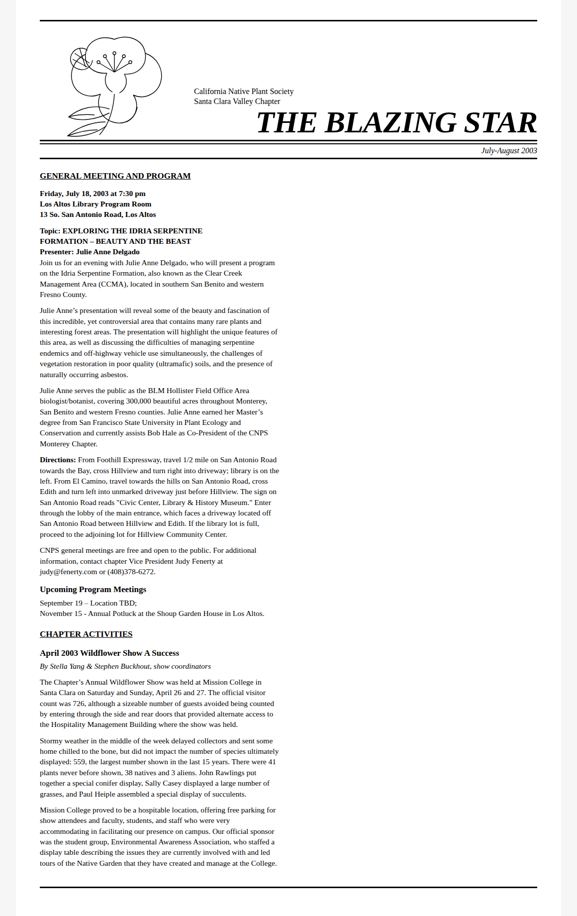California Native Plant Society
Santa Clara Valley Chapter
THE BLAZING STAR
July-August 2003
GENERAL MEETING AND PROGRAM
Friday, July 18, 2003 at 7:30 pm
Los Altos Library Program Room
13 So. San Antonio Road, Los Altos
Topic: EXPLORING THE IDRIA SERPENTINE
FORMATION – BEAUTY AND THE BEAST
Presenter: Julie Anne Delgado
Join us for an evening with Julie Anne Delgado, who will present a program on the Idria Serpentine Formation, also known as the Clear Creek Management Area (CCMA), located in southern San Benito and western Fresno County.
Julie Anne’s presentation will reveal some of the beauty and fascination of this incredible, yet controversial area that contains many rare plants and interesting forest areas. The presentation will highlight the unique features of this area, as well as discussing the difficulties of managing serpentine endemics and off-highway vehicle use simultaneously, the challenges of vegetation restoration in poor quality (ultramafic) soils, and the presence of naturally occurring asbestos.
Julie Anne serves the public as the BLM Hollister Field Office Area biologist/botanist, covering 300,000 beautiful acres throughout Monterey, San Benito and western Fresno counties. Julie Anne earned her Master’s degree from San Francisco State University in Plant Ecology and Conservation and currently assists Bob Hale as Co-President of the CNPS Monterey Chapter.
Directions: From Foothill Expressway, travel 1/2 mile on San Antonio Road towards the Bay, cross Hillview and turn right into driveway; library is on the left. From El Camino, travel towards the hills on San Antonio Road, cross Edith and turn left into unmarked driveway just before Hillview. The sign on San Antonio Road reads "Civic Center, Library & History Museum." Enter through the lobby of the main entrance, which faces a driveway located off San Antonio Road between Hillview and Edith. If the library lot is full, proceed to the adjoining lot for Hillview Community Center.
CNPS general meetings are free and open to the public. For additional information, contact chapter Vice President Judy Fenerty at judy@fenerty.com or (408)378-6272.
Upcoming Program Meetings
September 19 – Location TBD;
November 15 - Annual Potluck at the Shoup Garden House in Los Altos.
CHAPTER ACTIVITIES
April 2003 Wildflower Show A Success
By Stella Yang & Stephen Buckhout, show coordinators
The Chapter’s Annual Wildflower Show was held at Mission College in Santa Clara on Saturday and Sunday, April 26 and 27. The official visitor count was 726, although a sizeable number of guests avoided being counted by entering through the side and rear doors that provided alternate access to the Hospitality Management Building where the show was held.
Stormy weather in the middle of the week delayed collectors and sent some home chilled to the bone, but did not impact the number of species ultimately displayed: 559, the largest number shown in the last 15 years. There were 41 plants never before shown, 38 natives and 3 aliens. John Rawlings put together a special conifer display, Sally Casey displayed a large number of grasses, and Paul Heiple assembled a special display of succulents.
Mission College proved to be a hospitable location, offering free parking for show attendees and faculty, students, and staff who were very accommodating in facilitating our presence on campus. Our official sponsor was the student group, Environmental Awareness Association, who staffed a display table describing the issues they are currently involved with and led tours of the Native Garden that they have created and manage at the College.